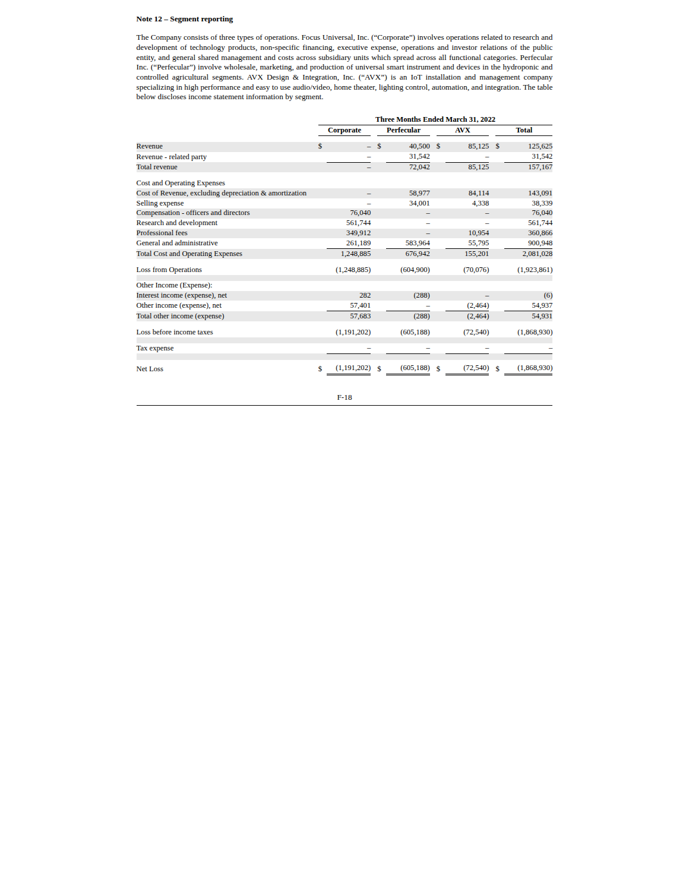Note 12 – Segment reporting
The Company consists of three types of operations. Focus Universal, Inc. (“Corporate”) involves operations related to research and development of technology products, non-specific financing, executive expense, operations and investor relations of the public entity, and general shared management and costs across subsidiary units which spread across all functional categories. Perfecular Inc. (“Perfecular”) involve wholesale, marketing, and production of universal smart instrument and devices in the hydroponic and controlled agricultural segments. AVX Design & Integration, Inc. (“AVX”) is an IoT installation and management company specializing in high performance and easy to use audio/video, home theater, lighting control, automation, and integration. The table below discloses income statement information by segment.
| | | Three Months Ended March 31, 2022 |
| | | Corporate | | Perfecular | | AVX | | Total |
| Revenue | | $ | – | | $ | 40,500 | | $ | 85,125 | | $ | 125,625 |
| Revenue - related party | | | – | | | 31,542 | | | – | | | 31,542 |
| Total revenue | | | – | | | 72,042 | | | 85,125 | | | 157,167 |
| Cost and Operating Expenses | | | | | | | | | | | | |
| Cost of Revenue, excluding depreciation & amortization | | | – | | | 58,977 | | | 84,114 | | | 143,091 |
| Selling expense | | | – | | | 34,001 | | | 4,338 | | | 38,339 |
| Compensation - officers and directors | | | 76,040 | | | – | | | – | | | 76,040 |
| Research and development | | | 561,744 | | | – | | | – | | | 561,744 |
| Professional fees | | | 349,912 | | | – | | | 10,954 | | | 360,866 |
| General and administrative | | | 261,189 | | | 583,964 | | | 55,795 | | | 900,948 |
| Total Cost and Operating Expenses | | | 1,248,885 | | | 676,942 | | | 155,201 | | | 2,081,028 |
| Loss from Operations | | | (1,248,885) | | | (604,900) | | | (70,076) | | | (1,923,861) |
| Other Income (Expense): | | | | | | | | | | | | |
| Interest income (expense), net | | | 282 | | | (288) | | | – | | | (6) |
| Other income (expense), net | | | 57,401 | | | – | | | (2,464) | | | 54,937 |
| Total other income (expense) | | | 57,683 | | | (288) | | | (2,464) | | | 54,931 |
| Loss before income taxes | | | (1,191,202) | | | (605,188) | | | (72,540) | | | (1,868,930) |
| Tax expense | | | – | | | – | | | – | | | – |
| Net Loss | | $ | (1,191,202) | | $ | (605,188) | | $ | (72,540) | | $ | (1,868,930) |
F-18